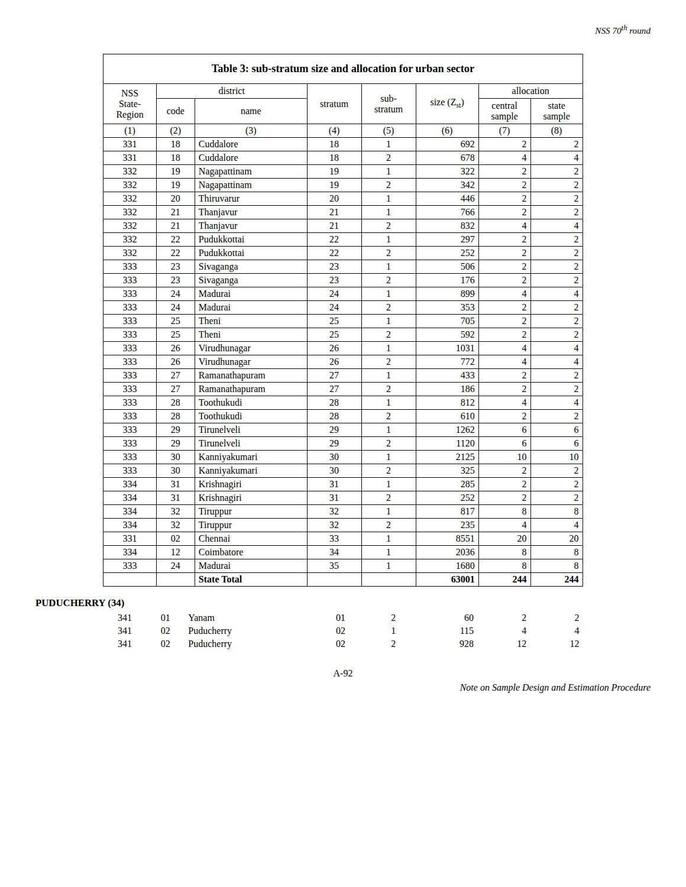NSS 70th round
Table 3: sub-stratum size and allocation for urban sector
| NSS State- Region | district | stratum | sub- stratum | size (Z st ) | allocation |
| --- | --- | --- | --- | --- | --- |
| code | name | central sample | state sample |
| (1) | (2) | (3) | (4) | (5) | (6) | (7) | (8) |
| 331 | 18 | Cuddalore | 18 | 1 | 692 | 2 | 2 |
| 331 | 18 | Cuddalore | 18 | 2 | 678 | 4 | 4 |
| 332 | 19 | Nagapattinam | 19 | 1 | 322 | 2 | 2 |
| 332 | 19 | Nagapattinam | 19 | 2 | 342 | 2 | 2 |
| 332 | 20 | Thiruvarur | 20 | 1 | 446 | 2 | 2 |
| 332 | 21 | Thanjavur | 21 | 1 | 766 | 2 | 2 |
| 332 | 21 | Thanjavur | 21 | 2 | 832 | 4 | 4 |
| 332 | 22 | Pudukkottai | 22 | 1 | 297 | 2 | 2 |
| 332 | 22 | Pudukkottai | 22 | 2 | 252 | 2 | 2 |
| 333 | 23 | Sivaganga | 23 | 1 | 506 | 2 | 2 |
| 333 | 23 | Sivaganga | 23 | 2 | 176 | 2 | 2 |
| 333 | 24 | Madurai | 24 | 1 | 899 | 4 | 4 |
| 333 | 24 | Madurai | 24 | 2 | 353 | 2 | 2 |
| 333 | 25 | Theni | 25 | 1 | 705 | 2 | 2 |
| 333 | 25 | Theni | 25 | 2 | 592 | 2 | 2 |
| 333 | 26 | Virudhunagar | 26 | 1 | 1031 | 4 | 4 |
| 333 | 26 | Virudhunagar | 26 | 2 | 772 | 4 | 4 |
| 333 | 27 | Ramanathapuram | 27 | 1 | 433 | 2 | 2 |
| 333 | 27 | Ramanathapuram | 27 | 2 | 186 | 2 | 2 |
| 333 | 28 | Toothukudi | 28 | 1 | 812 | 4 | 4 |
| 333 | 28 | Toothukudi | 28 | 2 | 610 | 2 | 2 |
| 333 | 29 | Tirunelveli | 29 | 1 | 1262 | 6 | 6 |
| 333 | 29 | Tirunelveli | 29 | 2 | 1120 | 6 | 6 |
| 333 | 30 | Kanniyakumari | 30 | 1 | 2125 | 10 | 10 |
| 333 | 30 | Kanniyakumari | 30 | 2 | 325 | 2 | 2 |
| 334 | 31 | Krishnagiri | 31 | 1 | 285 | 2 | 2 |
| 334 | 31 | Krishnagiri | 31 | 2 | 252 | 2 | 2 |
| 334 | 32 | Tiruppur | 32 | 1 | 817 | 8 | 8 |
| 334 | 32 | Tiruppur | 32 | 2 | 235 | 4 | 4 |
| 331 | 02 | Chennai | 33 | 1 | 8551 | 20 | 20 |
| 334 | 12 | Coimbatore | 34 | 1 | 2036 | 8 | 8 |
| 333 | 24 | Madurai | 35 | 1 | 1680 | 8 | 8 |
| | | State Total | | | 63001 | 244 | 244 |
PUDUCHERRY (34)
| 341 | 01 | Yanam | 01 | 2 | 60 | 2 | 2 |
| 341 | 02 | Puducherry | 02 | 1 | 115 | 4 | 4 |
| 341 | 02 | Puducherry | 02 | 2 | 928 | 12 | 12 |
A-92
Note on Sample Design and Estimation Procedure